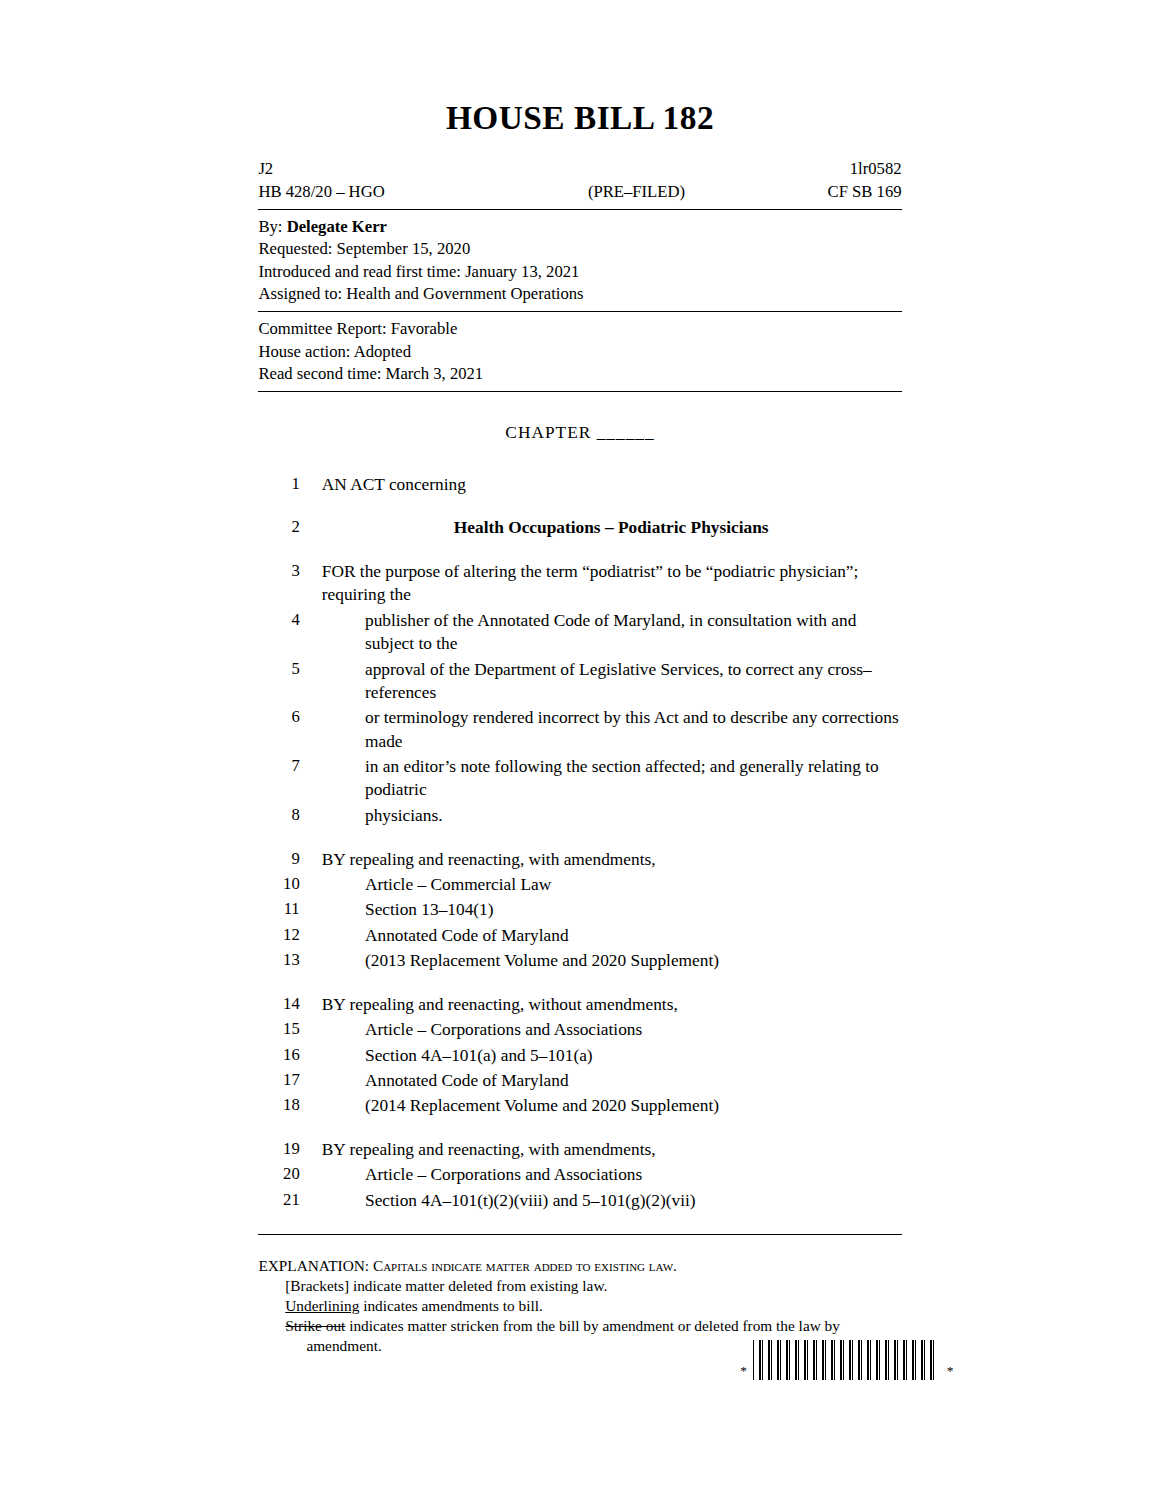HOUSE BILL 182
| J2 | | 1lr0582 |
| HB 428/20 – HGO | (PRE–FILED) | CF SB 169 |
By: Delegate Kerr
Requested: September 15, 2020
Introduced and read first time: January 13, 2021
Assigned to: Health and Government Operations
Committee Report: Favorable
House action: Adopted
Read second time: March 3, 2021
CHAPTER ______
| 1 | AN ACT concerning |
| 2 | Health Occupations – Podiatric Physicians |
| 3 | FOR the purpose of altering the term “podiatrist” to be “podiatric physician”; requiring the |
| 4 | publisher of the Annotated Code of Maryland, in consultation with and subject to the |
| 5 | approval of the Department of Legislative Services, to correct any cross–references |
| 6 | or terminology rendered incorrect by this Act and to describe any corrections made |
| 7 | in an editor’s note following the section affected; and generally relating to podiatric |
| 8 | physicians. |
| 9 | BY repealing and reenacting, with amendments, |
| 10 | Article – Commercial Law |
| 11 | Section 13–104(1) |
| 12 | Annotated Code of Maryland |
| 13 | (2013 Replacement Volume and 2020 Supplement) |
| 14 | BY repealing and reenacting, without amendments, |
| 15 | Article – Corporations and Associations |
| 16 | Section 4A–101(a) and 5–101(a) |
| 17 | Annotated Code of Maryland |
| 18 | (2014 Replacement Volume and 2020 Supplement) |
| 19 | BY repealing and reenacting, with amendments, |
| 20 | Article – Corporations and Associations |
| 21 | Section 4A–101(t)(2)(viii) and 5–101(g)(2)(vii) |
EXPLANATION: Capitals indicate matter added to existing law.
[Brackets] indicate matter deleted from existing law.
Underlining indicates amendments to bill.
Strike out indicates matter stricken from the bill by amendment or deleted from the law by
amendment.
*
*